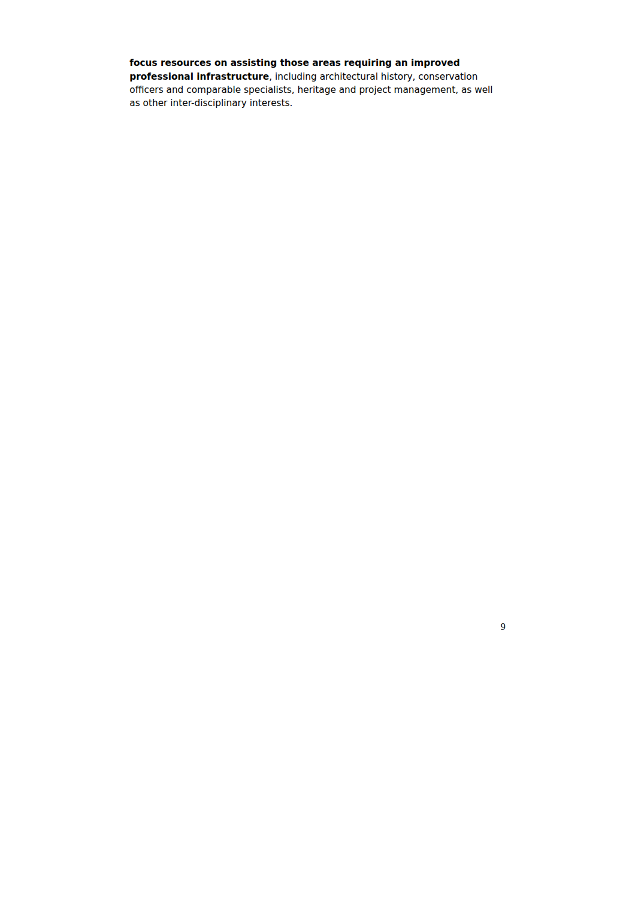focus resources on assisting those areas requiring an improved professional infrastructure, including architectural history, conservation officers and comparable specialists, heritage and project management, as well as other inter-disciplinary interests.
9